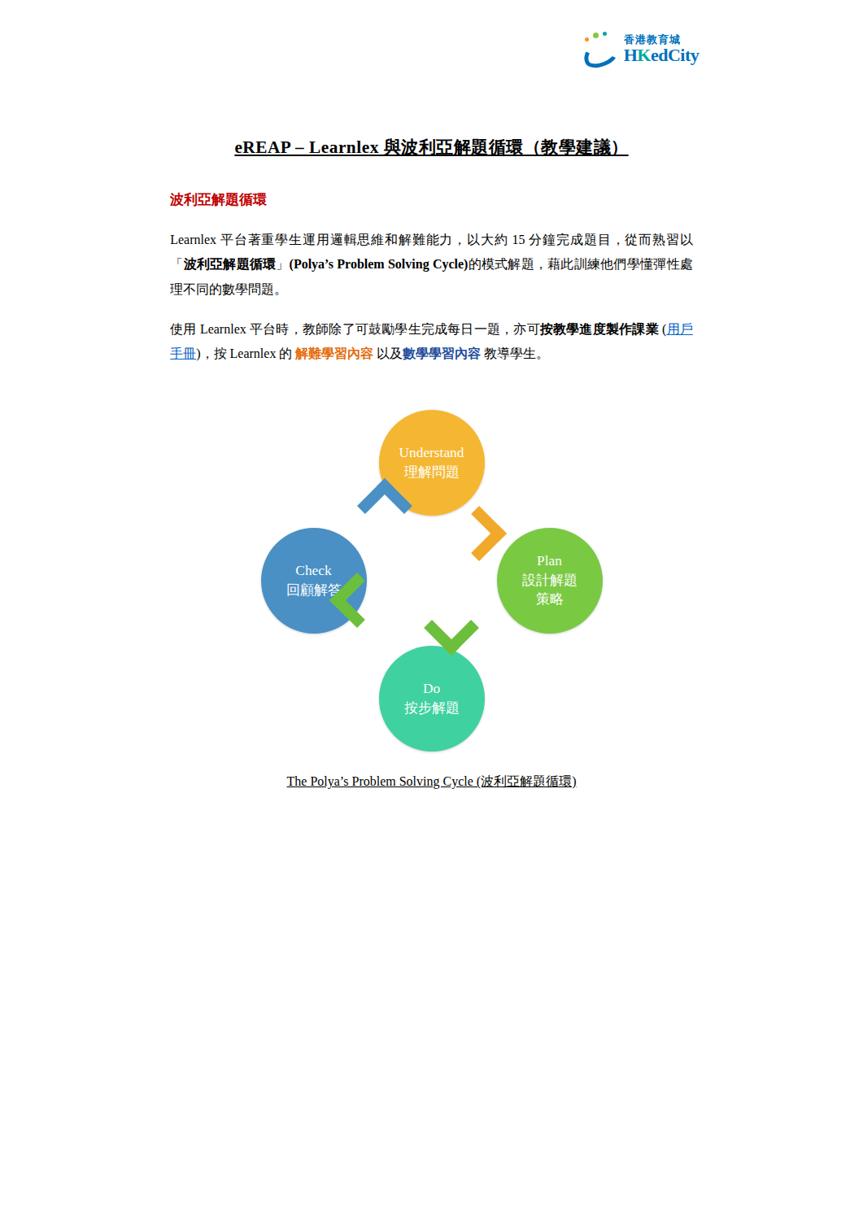香港教育城
HKedCity
eREAP – Learnlex 與波利亞解題循環（教學建議）
波利亞解題循環
Learnlex 平台著重學生運用邏輯思維和解難能力，以大約 15 分鐘完成題目，從而熟習以「波利亞解題循環」(Polya’s Problem Solving Cycle) 的模式解題，藉此訓練他們學懂彈性處理不同的數學問題。
使用 Learnlex 平台時，教師除了可鼓勵學生完成每日一題，亦可按教學進度製作課業 (用戶手冊)，按 Learnlex 的 解難學習內容 以及數學學習內容 教導學生。
Understand
理解問題
Plan
設計解題
策略
Do
按步解題
Check
回顧解答
The Polya’s Problem Solving Cycle (波利亞解題循環)